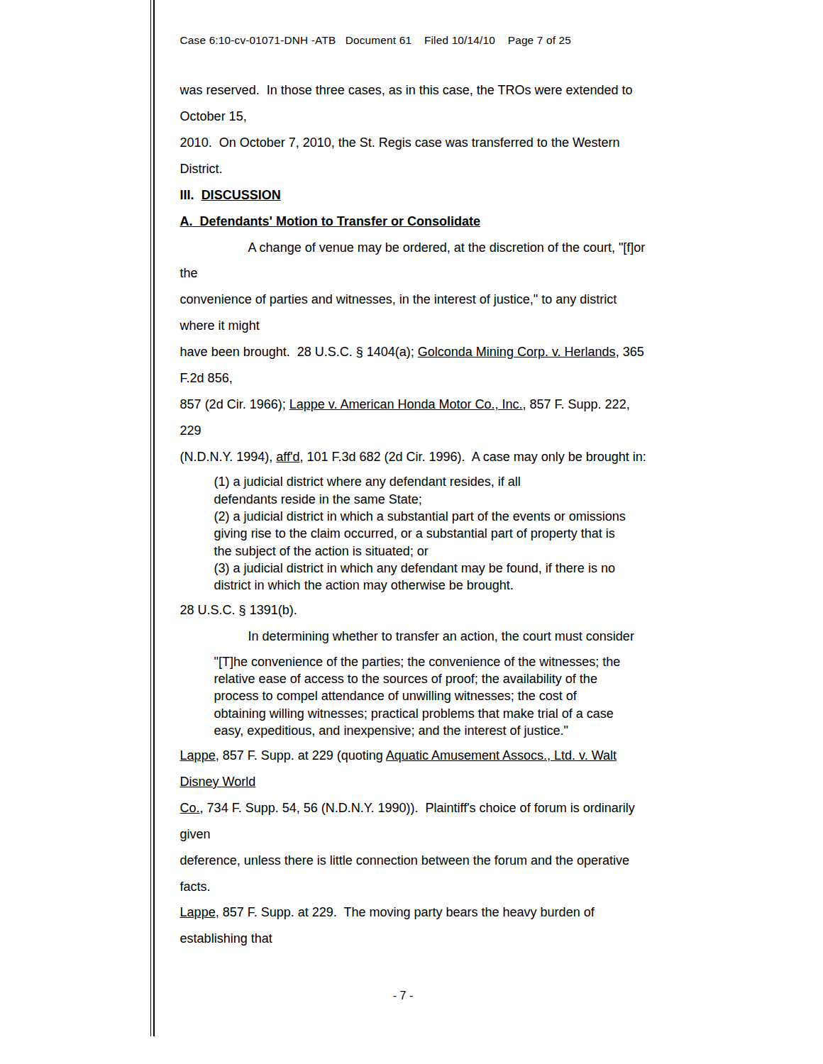Case 6:10-cv-01071-DNH -ATB Document 61 Filed 10/14/10 Page 7 of 25
was reserved. In those three cases, as in this case, the TROs were extended to October 15,
2010. On October 7, 2010, the St. Regis case was transferred to the Western District.
III. DISCUSSION
A. Defendants' Motion to Transfer or Consolidate
A change of venue may be ordered, at the discretion of the court, "[f]or the
convenience of parties and witnesses, in the interest of justice," to any district where it might
have been brought. 28 U.S.C. § 1404(a); Golconda Mining Corp. v. Herlands, 365 F.2d 856,
857 (2d Cir. 1966); Lappe v. American Honda Motor Co., Inc., 857 F. Supp. 222, 229
(N.D.N.Y. 1994), aff'd, 101 F.3d 682 (2d Cir. 1996). A case may only be brought in:
(1) a judicial district where any defendant resides, if all
defendants reside in the same State;
(2) a judicial district in which a substantial part of the events or omissions
giving rise to the claim occurred, or a substantial part of property that is
the subject of the action is situated; or
(3) a judicial district in which any defendant may be found, if there is no
district in which the action may otherwise be brought.
28 U.S.C. § 1391(b).
In determining whether to transfer an action, the court must consider
"[T]he convenience of the parties; the convenience of the witnesses; the
relative ease of access to the sources of proof; the availability of the
process to compel attendance of unwilling witnesses; the cost of
obtaining willing witnesses; practical problems that make trial of a case
easy, expeditious, and inexpensive; and the interest of justice."
Lappe, 857 F. Supp. at 229 (quoting Aquatic Amusement Assocs., Ltd. v. Walt Disney World
Co., 734 F. Supp. 54, 56 (N.D.N.Y. 1990)). Plaintiff's choice of forum is ordinarily given
deference, unless there is little connection between the forum and the operative facts.
Lappe, 857 F. Supp. at 229. The moving party bears the heavy burden of establishing that
- 7 -